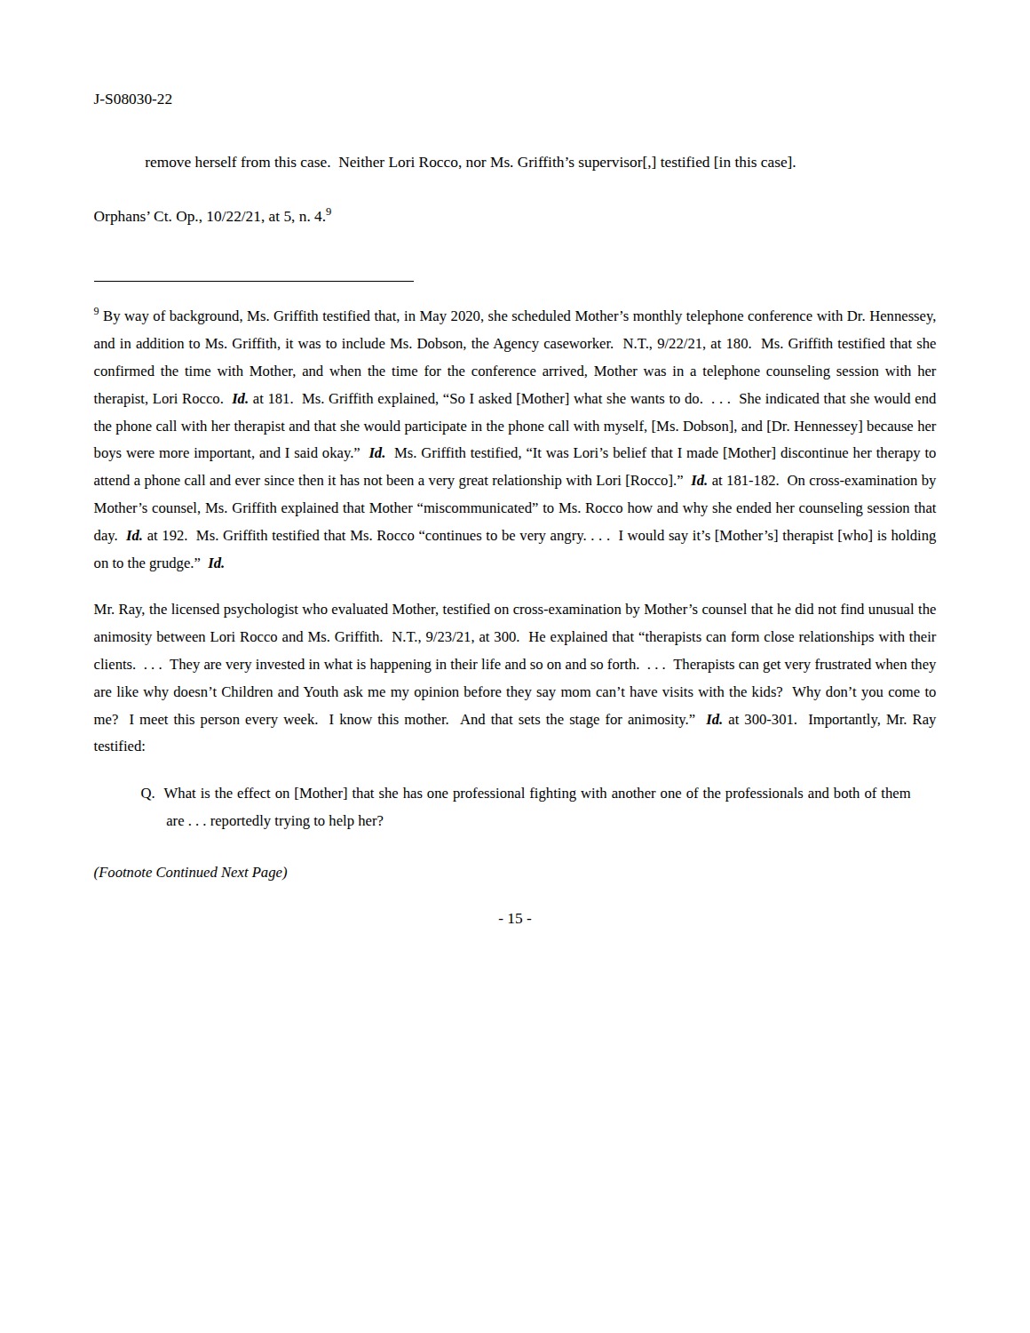J-S08030-22
remove herself from this case. Neither Lori Rocco, nor Ms. Griffith’s supervisor[,] testified [in this case].
Orphans’ Ct. Op., 10/22/21, at 5, n. 4.9
9 By way of background, Ms. Griffith testified that, in May 2020, she scheduled Mother’s monthly telephone conference with Dr. Hennessey, and in addition to Ms. Griffith, it was to include Ms. Dobson, the Agency caseworker. N.T., 9/22/21, at 180. Ms. Griffith testified that she confirmed the time with Mother, and when the time for the conference arrived, Mother was in a telephone counseling session with her therapist, Lori Rocco. Id. at 181. Ms. Griffith explained, “So I asked [Mother] what she wants to do. . . . She indicated that she would end the phone call with her therapist and that she would participate in the phone call with myself, [Ms. Dobson], and [Dr. Hennessey] because her boys were more important, and I said okay.” Id. Ms. Griffith testified, “It was Lori’s belief that I made [Mother] discontinue her therapy to attend a phone call and ever since then it has not been a very great relationship with Lori [Rocco].” Id. at 181-182. On cross-examination by Mother’s counsel, Ms. Griffith explained that Mother “miscommunicated” to Ms. Rocco how and why she ended her counseling session that day. Id. at 192. Ms. Griffith testified that Ms. Rocco “continues to be very angry. . . . I would say it’s [Mother’s] therapist [who] is holding on to the grudge.” Id.
Mr. Ray, the licensed psychologist who evaluated Mother, testified on cross-examination by Mother’s counsel that he did not find unusual the animosity between Lori Rocco and Ms. Griffith. N.T., 9/23/21, at 300. He explained that “therapists can form close relationships with their clients. . . . They are very invested in what is happening in their life and so on and so forth. . . . Therapists can get very frustrated when they are like why doesn’t Children and Youth ask me my opinion before they say mom can’t have visits with the kids? Why don’t you come to me? I meet this person every week. I know this mother. And that sets the stage for animosity.” Id. at 300-301. Importantly, Mr. Ray testified:
Q. What is the effect on [Mother] that she has one professional fighting with another one of the professionals and both of them are . . . reportedly trying to help her?
(Footnote Continued Next Page)
- 15 -